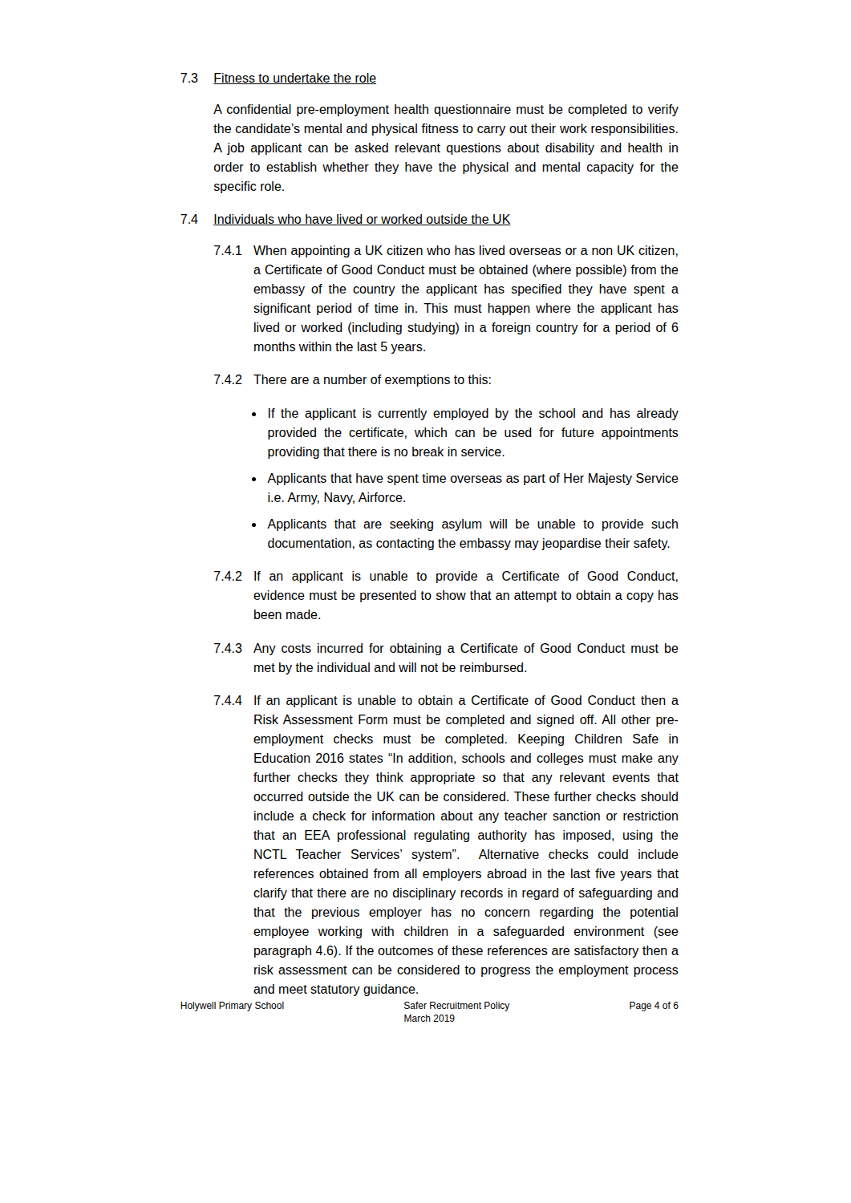7.3 Fitness to undertake the role
A confidential pre-employment health questionnaire must be completed to verify the candidate’s mental and physical fitness to carry out their work responsibilities. A job applicant can be asked relevant questions about disability and health in order to establish whether they have the physical and mental capacity for the specific role.
7.4 Individuals who have lived or worked outside the UK
7.4.1
When appointing a UK citizen who has lived overseas or a non UK citizen, a Certificate of Good Conduct must be obtained (where possible) from the embassy of the country the applicant has specified they have spent a significant period of time in. This must happen where the applicant has lived or worked (including studying) in a foreign country for a period of 6 months within the last 5 years.
7.4.2
There are a number of exemptions to this:
If the applicant is currently employed by the school and has already provided the certificate, which can be used for future appointments providing that there is no break in service.
Applicants that have spent time overseas as part of Her Majesty Service i.e. Army, Navy, Airforce.
Applicants that are seeking asylum will be unable to provide such documentation, as contacting the embassy may jeopardise their safety.
7.4.2
If an applicant is unable to provide a Certificate of Good Conduct, evidence must be presented to show that an attempt to obtain a copy has been made.
7.4.3
Any costs incurred for obtaining a Certificate of Good Conduct must be met by the individual and will not be reimbursed.
7.4.4
If an applicant is unable to obtain a Certificate of Good Conduct then a Risk Assessment Form must be completed and signed off. All other pre-employment checks must be completed. Keeping Children Safe in Education 2016 states “In addition, schools and colleges must make any further checks they think appropriate so that any relevant events that occurred outside the UK can be considered. These further checks should include a check for information about any teacher sanction or restriction that an EEA professional regulating authority has imposed, using the NCTL Teacher Services’ system”. Alternative checks could include references obtained from all employers abroad in the last five years that clarify that there are no disciplinary records in regard of safeguarding and that the previous employer has no concern regarding the potential employee working with children in a safeguarded environment (see paragraph 4.6). If the outcomes of these references are satisfactory then a risk assessment can be considered to progress the employment process and meet statutory guidance.
Holywell Primary School
Safer Recruitment Policy
Page 4 of 6
March 2019